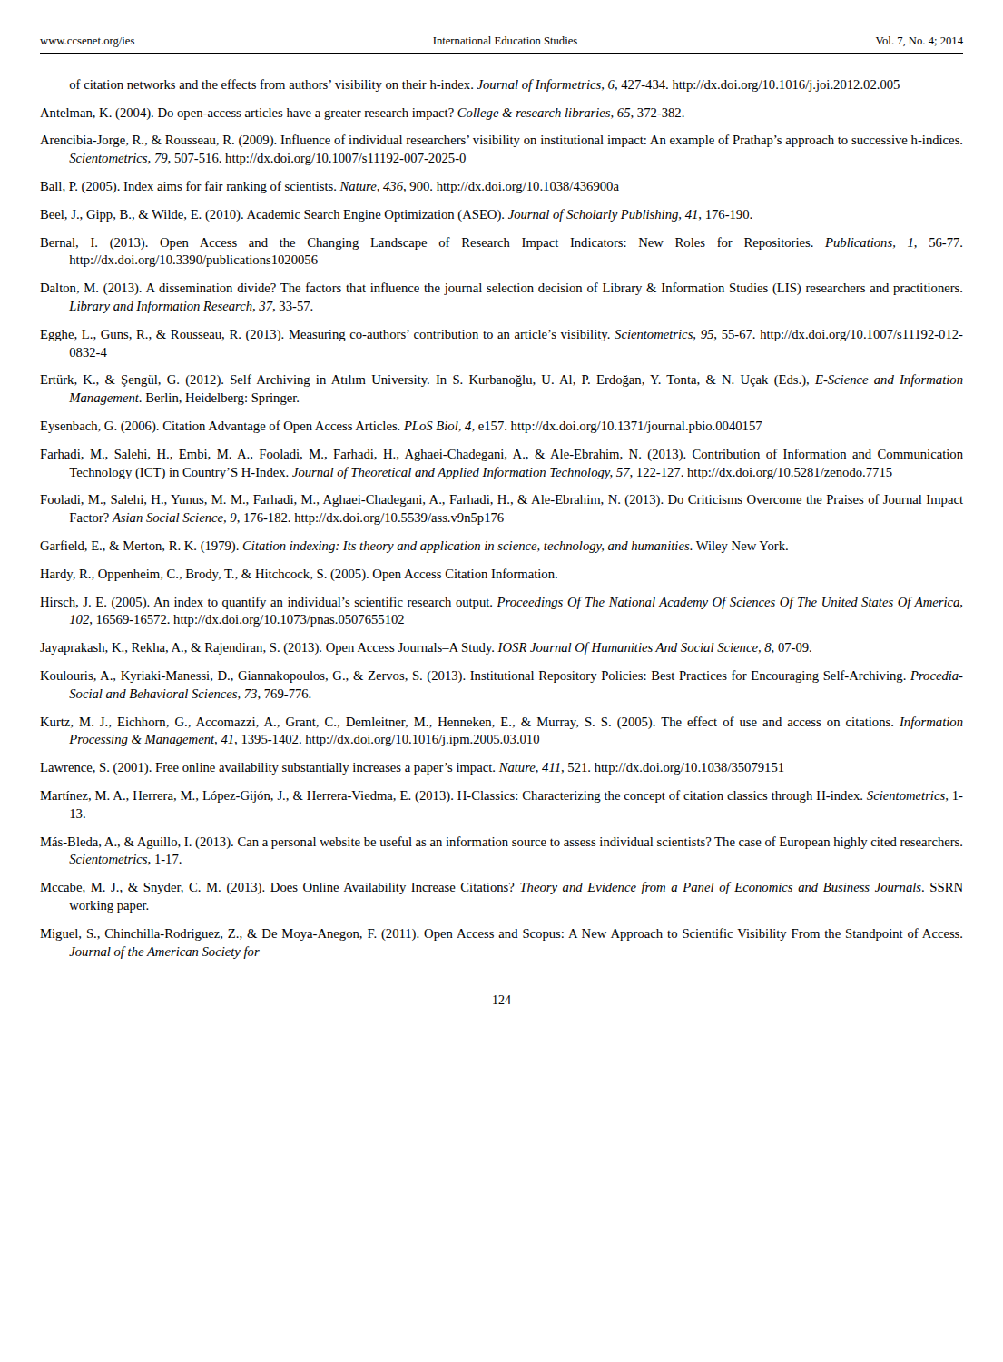www.ccsenet.org/ies International Education Studies Vol. 7, No. 4; 2014
of citation networks and the effects from authors’ visibility on their h-index. Journal of Informetrics, 6, 427-434. http://dx.doi.org/10.1016/j.joi.2012.02.005
Antelman, K. (2004). Do open-access articles have a greater research impact? College & research libraries, 65, 372-382.
Arencibia-Jorge, R., & Rousseau, R. (2009). Influence of individual researchers’ visibility on institutional impact: An example of Prathap’s approach to successive h-indices. Scientometrics, 79, 507-516. http://dx.doi.org/10.1007/s11192-007-2025-0
Ball, P. (2005). Index aims for fair ranking of scientists. Nature, 436, 900. http://dx.doi.org/10.1038/436900a
Beel, J., Gipp, B., & Wilde, E. (2010). Academic Search Engine Optimization (ASEO). Journal of Scholarly Publishing, 41, 176-190.
Bernal, I. (2013). Open Access and the Changing Landscape of Research Impact Indicators: New Roles for Repositories. Publications, 1, 56-77. http://dx.doi.org/10.3390/publications1020056
Dalton, M. (2013). A dissemination divide? The factors that influence the journal selection decision of Library & Information Studies (LIS) researchers and practitioners. Library and Information Research, 37, 33-57.
Egghe, L., Guns, R., & Rousseau, R. (2013). Measuring co-authors’ contribution to an article’s visibility. Scientometrics, 95, 55-67. http://dx.doi.org/10.1007/s11192-012-0832-4
Ertürk, K., & Şengül, G. (2012). Self Archiving in Atılım University. In S. Kurbanoğlu, U. Al, P. Erdoğan, Y. Tonta, & N. Uçak (Eds.), E-Science and Information Management. Berlin, Heidelberg: Springer.
Eysenbach, G. (2006). Citation Advantage of Open Access Articles. PLoS Biol, 4, e157. http://dx.doi.org/10.1371/journal.pbio.0040157
Farhadi, M., Salehi, H., Embi, M. A., Fooladi, M., Farhadi, H., Aghaei-Chadegani, A., & Ale-Ebrahim, N. (2013). Contribution of Information and Communication Technology (ICT) in Country’S H-Index. Journal of Theoretical and Applied Information Technology, 57, 122-127. http://dx.doi.org/10.5281/zenodo.7715
Fooladi, M., Salehi, H., Yunus, M. M., Farhadi, M., Aghaei-Chadegani, A., Farhadi, H., & Ale-Ebrahim, N. (2013). Do Criticisms Overcome the Praises of Journal Impact Factor? Asian Social Science, 9, 176-182. http://dx.doi.org/10.5539/ass.v9n5p176
Garfield, E., & Merton, R. K. (1979). Citation indexing: Its theory and application in science, technology, and humanities. Wiley New York.
Hardy, R., Oppenheim, C., Brody, T., & Hitchcock, S. (2005). Open Access Citation Information.
Hirsch, J. E. (2005). An index to quantify an individual’s scientific research output. Proceedings Of The National Academy Of Sciences Of The United States Of America, 102, 16569-16572. http://dx.doi.org/10.1073/pnas.0507655102
Jayaprakash, K., Rekha, A., & Rajendiran, S. (2013). Open Access Journals–A Study. IOSR Journal Of Humanities And Social Science, 8, 07-09.
Koulouris, A., Kyriaki-Manessi, D., Giannakopoulos, G., & Zervos, S. (2013). Institutional Repository Policies: Best Practices for Encouraging Self-Archiving. Procedia-Social and Behavioral Sciences, 73, 769-776.
Kurtz, M. J., Eichhorn, G., Accomazzi, A., Grant, C., Demleitner, M., Henneken, E., & Murray, S. S. (2005). The effect of use and access on citations. Information Processing & Management, 41, 1395-1402. http://dx.doi.org/10.1016/j.ipm.2005.03.010
Lawrence, S. (2001). Free online availability substantially increases a paper’s impact. Nature, 411, 521. http://dx.doi.org/10.1038/35079151
Martínez, M. A., Herrera, M., López-Gijón, J., & Herrera-Viedma, E. (2013). H-Classics: Characterizing the concept of citation classics through H-index. Scientometrics, 1-13.
Más-Bleda, A., & Aguillo, I. (2013). Can a personal website be useful as an information source to assess individual scientists? The case of European highly cited researchers. Scientometrics, 1-17.
Mccabe, M. J., & Snyder, C. M. (2013). Does Online Availability Increase Citations? Theory and Evidence from a Panel of Economics and Business Journals. SSRN working paper.
Miguel, S., Chinchilla-Rodriguez, Z., & De Moya-Anegon, F. (2011). Open Access and Scopus: A New Approach to Scientific Visibility From the Standpoint of Access. Journal of the American Society for
124